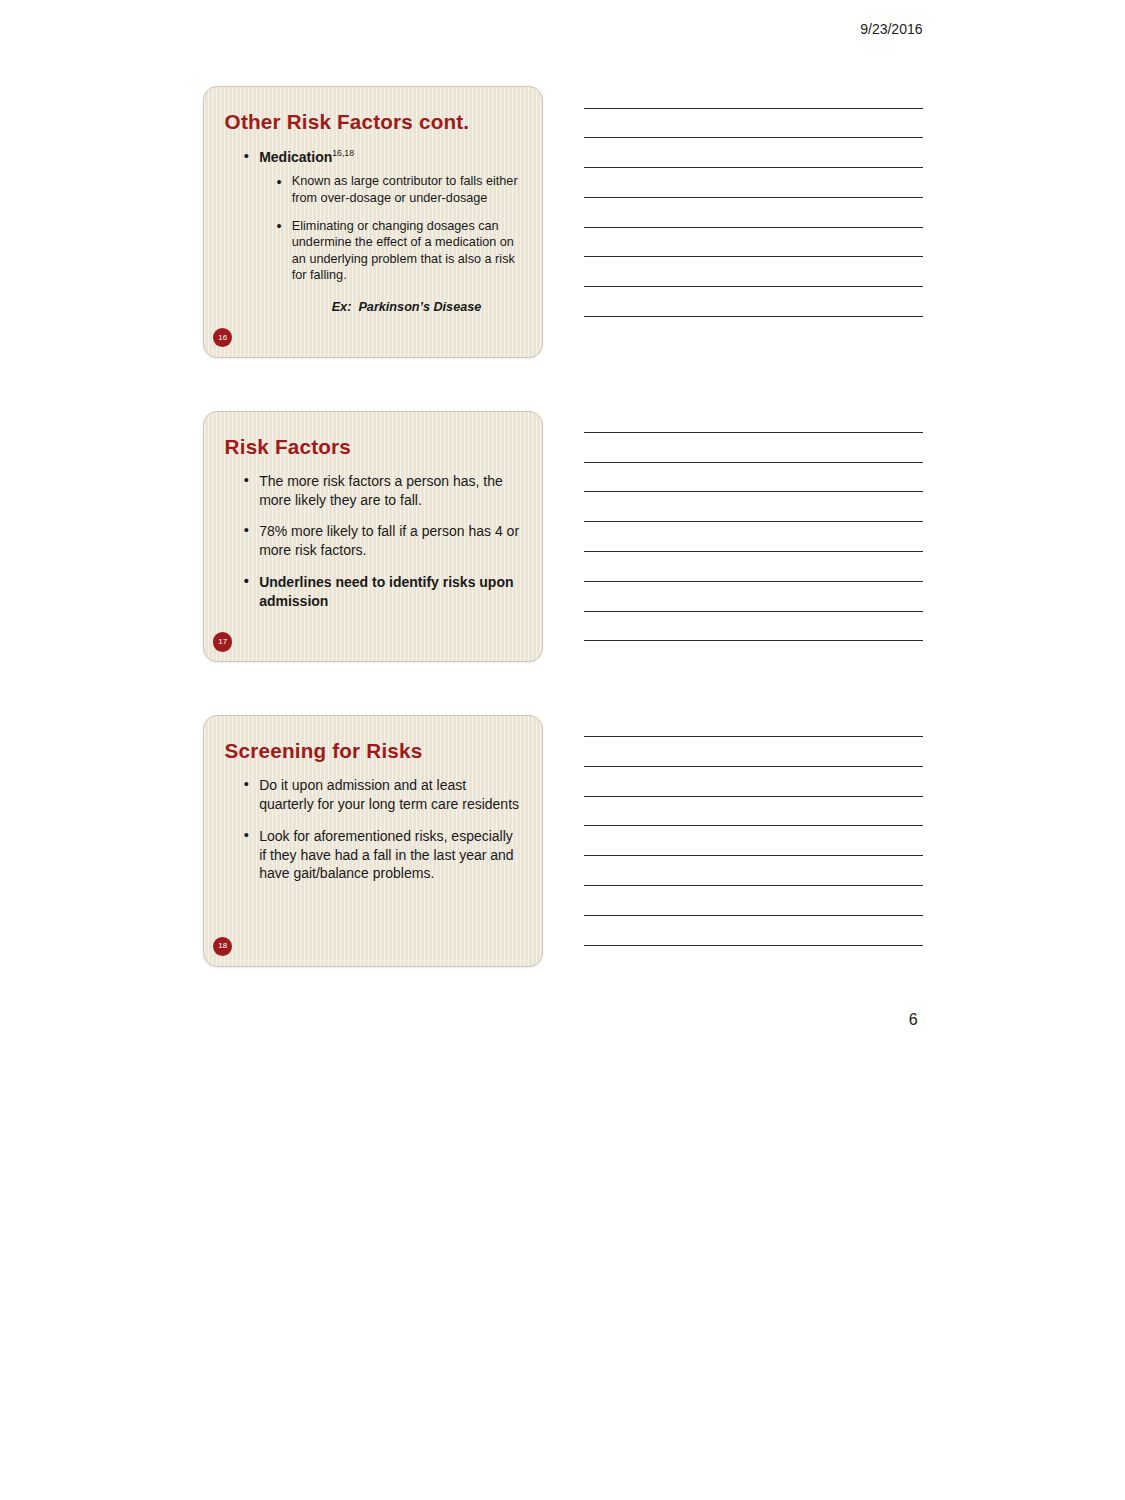9/23/2016
Other Risk Factors cont.
Medication16,18
Known as large contributor to falls either from over-dosage or under-dosage
Eliminating or changing dosages can undermine the effect of a medication on an underlying problem that is also a risk for falling. Ex: Parkinson’s Disease
16
Risk Factors
The more risk factors a person has, the more likely they are to fall.
78% more likely to fall if a person has 4 or more risk factors.
Underlines need to identify risks upon admission
17
Screening for Risks
Do it upon admission and at least quarterly for your long term care residents
Look for aforementioned risks, especially if they have had a fall in the last year and have gait/balance problems.
18
6